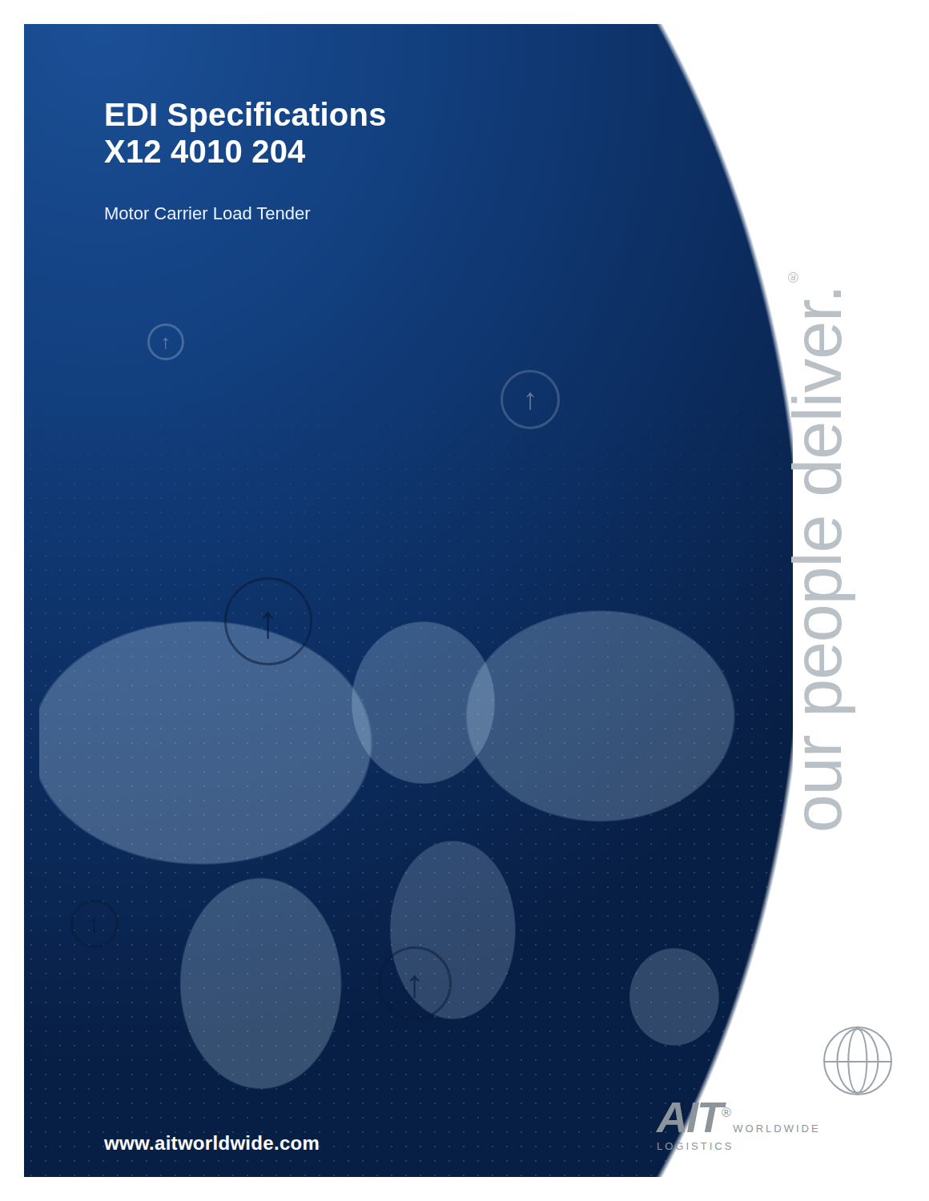EDI Specifications
X12 4010 204
Motor Carrier Load Tender
www.aitworldwide.com
our people deliver.®
AIT® WORLDWIDE LOGISTICS